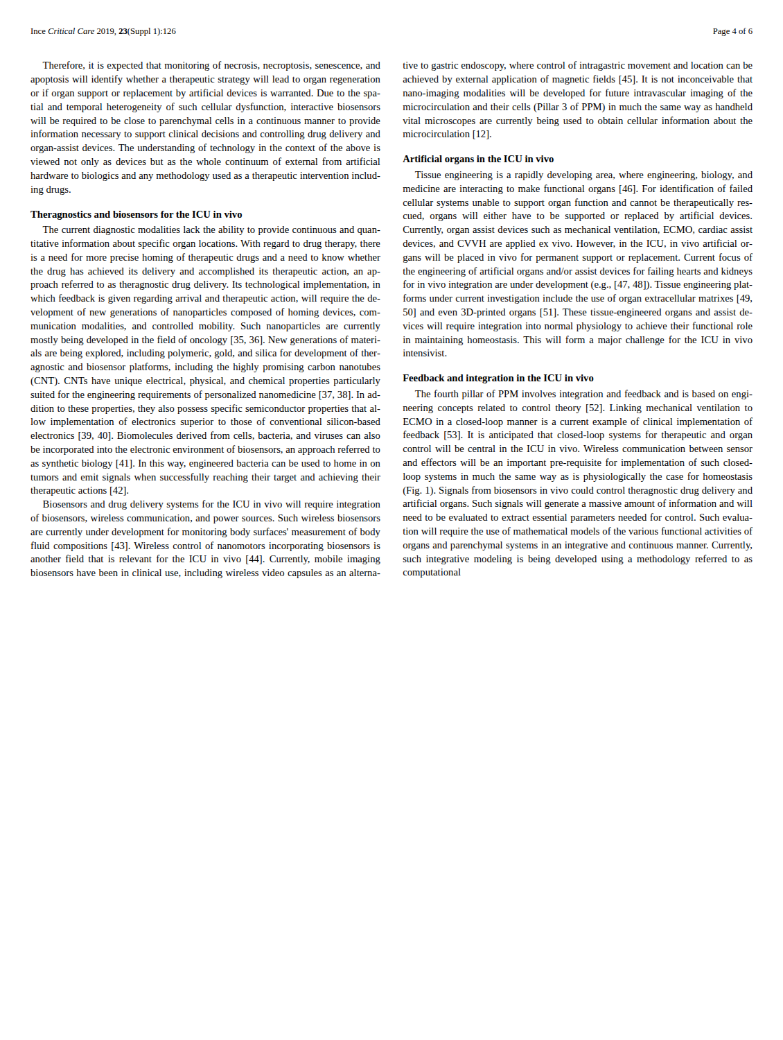Ince Critical Care 2019, 23(Suppl 1):126
Page 4 of 6
Therefore, it is expected that monitoring of necrosis, necroptosis, senescence, and apoptosis will identify whether a therapeutic strategy will lead to organ regeneration or if organ support or replacement by artificial devices is warranted. Due to the spatial and temporal heterogeneity of such cellular dysfunction, interactive biosensors will be required to be close to parenchymal cells in a continuous manner to provide information necessary to support clinical decisions and controlling drug delivery and organ-assist devices. The understanding of technology in the context of the above is viewed not only as devices but as the whole continuum of external from artificial hardware to biologics and any methodology used as a therapeutic intervention including drugs.
Theragnostics and biosensors for the ICU in vivo
The current diagnostic modalities lack the ability to provide continuous and quantitative information about specific organ locations. With regard to drug therapy, there is a need for more precise homing of therapeutic drugs and a need to know whether the drug has achieved its delivery and accomplished its therapeutic action, an approach referred to as theragnostic drug delivery. Its technological implementation, in which feedback is given regarding arrival and therapeutic action, will require the development of new generations of nanoparticles composed of homing devices, communication modalities, and controlled mobility. Such nanoparticles are currently mostly being developed in the field of oncology [35, 36]. New generations of materials are being explored, including polymeric, gold, and silica for development of theragnostic and biosensor platforms, including the highly promising carbon nanotubes (CNT). CNTs have unique electrical, physical, and chemical properties particularly suited for the engineering requirements of personalized nanomedicine [37, 38]. In addition to these properties, they also possess specific semiconductor properties that allow implementation of electronics superior to those of conventional silicon-based electronics [39, 40]. Biomolecules derived from cells, bacteria, and viruses can also be incorporated into the electronic environment of biosensors, an approach referred to as synthetic biology [41]. In this way, engineered bacteria can be used to home in on tumors and emit signals when successfully reaching their target and achieving their therapeutic actions [42].
Biosensors and drug delivery systems for the ICU in vivo will require integration of biosensors, wireless communication, and power sources. Such wireless biosensors are currently under development for monitoring body surfaces' measurement of body fluid compositions [43]. Wireless control of nanomotors incorporating biosensors is another field that is relevant for the ICU in vivo [44]. Currently, mobile imaging biosensors have been in clinical use, including wireless video capsules as an alternative to gastric endoscopy, where control of intragastric movement and location can be achieved by external application of magnetic fields [45]. It is not inconceivable that nano-imaging modalities will be developed for future intravascular imaging of the microcirculation and their cells (Pillar 3 of PPM) in much the same way as handheld vital microscopes are currently being used to obtain cellular information about the microcirculation [12].
Artificial organs in the ICU in vivo
Tissue engineering is a rapidly developing area, where engineering, biology, and medicine are interacting to make functional organs [46]. For identification of failed cellular systems unable to support organ function and cannot be therapeutically rescued, organs will either have to be supported or replaced by artificial devices. Currently, organ assist devices such as mechanical ventilation, ECMO, cardiac assist devices, and CVVH are applied ex vivo. However, in the ICU, in vivo artificial organs will be placed in vivo for permanent support or replacement. Current focus of the engineering of artificial organs and/or assist devices for failing hearts and kidneys for in vivo integration are under development (e.g., [47, 48]). Tissue engineering platforms under current investigation include the use of organ extracellular matrixes [49, 50] and even 3D-printed organs [51]. These tissue-engineered organs and assist devices will require integration into normal physiology to achieve their functional role in maintaining homeostasis. This will form a major challenge for the ICU in vivo intensivist.
Feedback and integration in the ICU in vivo
The fourth pillar of PPM involves integration and feedback and is based on engineering concepts related to control theory [52]. Linking mechanical ventilation to ECMO in a closed-loop manner is a current example of clinical implementation of feedback [53]. It is anticipated that closed-loop systems for therapeutic and organ control will be central in the ICU in vivo. Wireless communication between sensor and effectors will be an important pre-requisite for implementation of such closed-loop systems in much the same way as is physiologically the case for homeostasis (Fig. 1). Signals from biosensors in vivo could control theragnostic drug delivery and artificial organs. Such signals will generate a massive amount of information and will need to be evaluated to extract essential parameters needed for control. Such evaluation will require the use of mathematical models of the various functional activities of organs and parenchymal systems in an integrative and continuous manner. Currently, such integrative modeling is being developed using a methodology referred to as computational